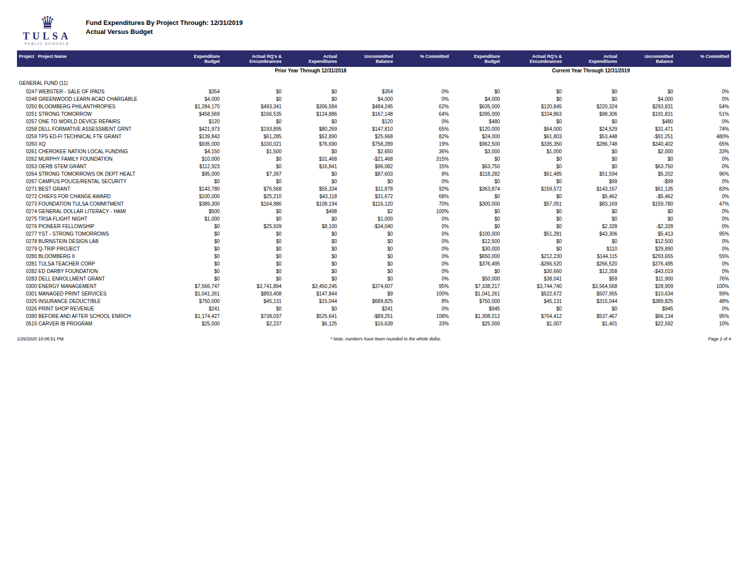♛
TULSA
PUBLIC SCHOOLS
Fund Expenditures By Project Through: 12/31/2019
Actual Versus Budget
| | Prior Year Through 12/31/2018 | Current Year Through 12/31/2019 |
| Project Project Name | Expenditure Budget | Actual RQ's & Encumbrances | Actual Expenditures | Uncommitted Balance | % Committed | Expenditure Budget | Actual RQ's & Encumbrances | Actual Expenditures | Uncommitted Balance | % Committed |
| GENERAL FUND (11) |
| 0247 WEBSTER - SALE OF IPADS | $354 | $0 | $0 | $354 | 0% | $0 | $0 | $0 | $0 | 0% |
| 0248 GREENWOOD LEARN ACAD CHARGABLE | $4,000 | $0 | $0 | $4,000 | 0% | $4,000 | $0 | $0 | $4,000 | 0% |
| 0250 BLOOMBERG PHILANTHROPIES | $1,284,170 | $493,341 | $306,584 | $484,245 | 62% | $635,000 | $120,845 | $220,324 | $293,831 | 54% |
| 0251 STRONG TOMORROW | $458,569 | $166,535 | $124,886 | $167,148 | 64% | $395,000 | $104,863 | $98,306 | $191,831 | 51% |
| 0257 ONE TO WORLD DEVICE REPAIRS | $120 | $0 | $0 | $120 | 0% | $480 | $0 | $0 | $480 | 0% |
| 0258 DELL FORMATIVE ASSESSMENT GRNT | $421,973 | $193,895 | $80,269 | $147,810 | 65% | $120,000 | $64,000 | $24,529 | $31,471 | 74% |
| 0259 TPS ED-FI TECHNICAL FTE GRANT | $139,843 | $61,285 | $52,890 | $25,668 | 82% | $24,000 | $61,803 | $53,448 | -$91,251 | 480% |
| 0260 XQ | $935,000 | $100,021 | $76,690 | $758,289 | 19% | $962,500 | $335,350 | $286,748 | $340,402 | 65% |
| 0261 CHEROKEE NATION LOCAL FUNDING | $4,150 | $1,500 | $0 | $2,650 | 36% | $3,000 | $1,000 | $0 | $2,000 | 33% |
| 0262 MURPHY FAMILY FOUNDATION | $10,000 | $0 | $31,468 | -$21,468 | 315% | $0 | $0 | $0 | $0 | 0% |
| 0263 OERB STEM GRANT | $112,923 | $0 | $16,841 | $96,082 | 15% | $63,750 | $0 | $0 | $63,750 | 0% |
| 0264 STRONG TOMORROWS OK DEPT HEALT | $95,000 | $7,397 | $0 | $87,603 | 8% | $118,282 | $61,485 | $51,594 | $5,202 | 96% |
| 0267 CAMPUS POLICE/RENTAL SECURITY | $0 | $0 | $0 | $0 | 0% | $0 | $0 | $99 | -$99 | 0% |
| 0271 BEST GRANT | $143,780 | $76,568 | $55,334 | $11,878 | 92% | $363,874 | $159,572 | $143,167 | $61,135 | 83% |
| 0272 CHIEFS FOR CHANGE AWARD | $100,000 | $25,210 | $43,118 | $31,672 | 68% | $0 | $0 | $5,462 | -$5,462 | 0% |
| 0273 FOUNDATION TULSA COMMITMENT | $389,300 | $164,986 | $108,194 | $116,120 | 70% | $300,000 | $57,051 | $83,169 | $159,780 | 47% |
| 0274 GENERAL DOLLAR LITERACY - HAMI | $500 | $0 | $498 | $2 | 100% | $0 | $0 | $0 | $0 | 0% |
| 0275 TRSA FLIGHT NIGHT | $1,000 | $0 | $0 | $1,000 | 0% | $0 | $0 | $0 | $0 | 0% |
| 0276 PIONEER FELLOWSHIP | $0 | $25,939 | $8,100 | -$34,040 | 0% | $0 | $0 | $2,328 | -$2,328 | 0% |
| 0277 YST - STRONG TOMORROWS | $0 | $0 | $0 | $0 | 0% | $100,000 | $51,281 | $43,306 | $5,413 | 95% |
| 0278 BURNSTEIN DESIGN LAB | $0 | $0 | $0 | $0 | 0% | $12,500 | $0 | $0 | $12,500 | 0% |
| 0279 Q-TRIP PROJECT | $0 | $0 | $0 | $0 | 0% | $30,000 | $0 | $110 | $29,890 | 0% |
| 0280 BLOOMBERG II | $0 | $0 | $0 | $0 | 0% | $650,000 | $212,230 | $144,115 | $293,655 | 55% |
| 0281 TULSA TEACHER CORP | $0 | $0 | $0 | $0 | 0% | $376,495 | -$266,520 | $266,520 | $376,495 | 0% |
| 0282 ED DARBY FOUNDATION | $0 | $0 | $0 | $0 | 0% | $0 | $30,660 | $12,358 | -$43,019 | 0% |
| 0283 DELL ENROLLMENT GRANT | $0 | $0 | $0 | $0 | 0% | $50,000 | $38,041 | $59 | $11,900 | 76% |
| 0300 ENERGY MANAGEMENT | $7,566,747 | $3,741,894 | $3,450,245 | $374,607 | 95% | $7,338,217 | $3,744,740 | $3,564,568 | $28,909 | 100% |
| 0301 MANAGED PRINT SERVICES | $1,041,261 | $893,408 | $147,844 | $9 | 100% | $1,041,261 | $522,672 | $507,955 | $10,634 | 99% |
| 0325 INSURANCE DEDUCTIBLE | $750,000 | $45,131 | $15,044 | $689,825 | 8% | $750,000 | $45,131 | $315,044 | $389,825 | 48% |
| 0326 PRINT SHOP REVENUE | $241 | $0 | $0 | $241 | 0% | $945 | $0 | $0 | $945 | 0% |
| 0390 BEFORE AND AFTER SCHOOL ENRICH | $1,174,427 | $738,037 | $525,641 | -$89,251 | 108% | $1,308,012 | $704,412 | $537,467 | $66,134 | 95% |
| 0515 CARVER IB PROGRAM | $25,000 | $2,237 | $6,125 | $16,639 | 33% | $25,000 | $1,007 | $1,401 | $22,592 | 10% |
1/25/2020 10:06:51 PM
* Note: numbers have been rounded to the whole dollar.
Page 2 of 4